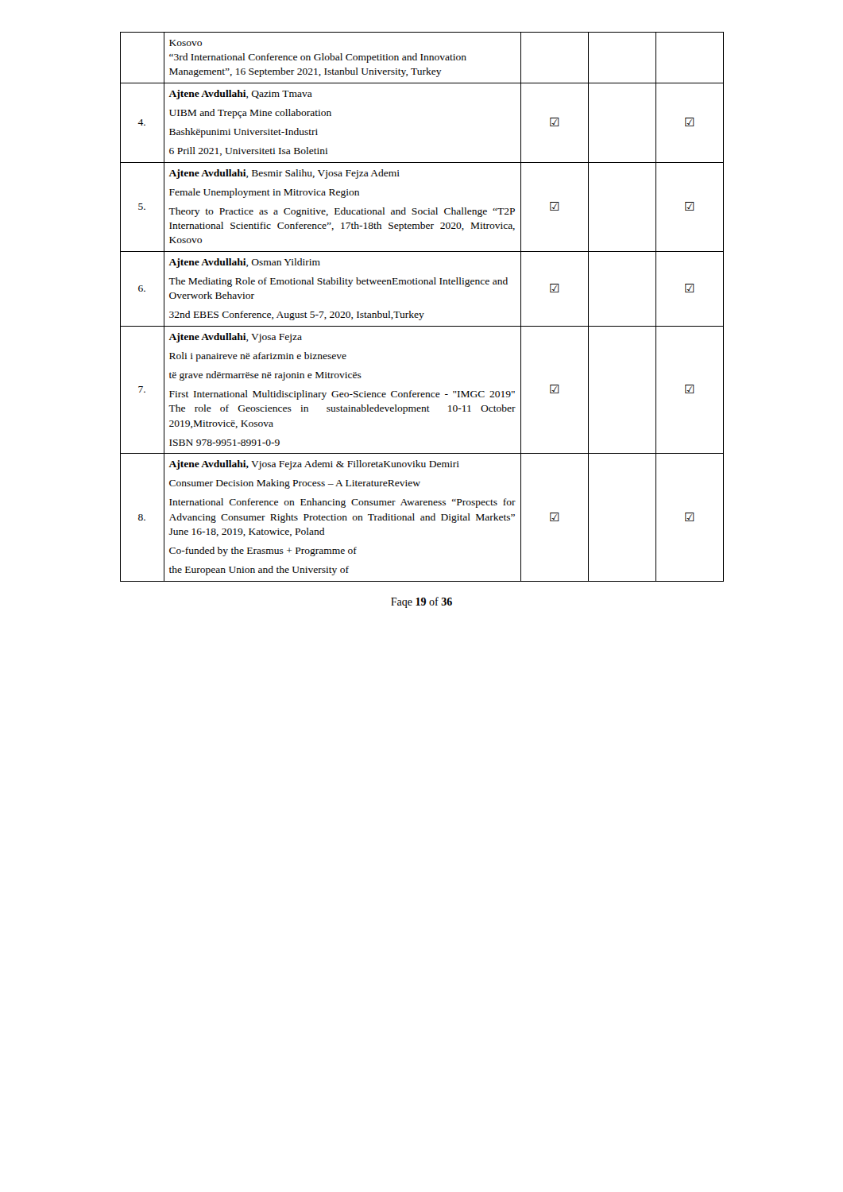| | Kosovo “3rd International Conference on Global Competition and Innovation Management”, 16 September 2021, Istanbul University, Turkey | | | |
| 4. | Ajtene Avdullahi , Qazim Tmava UIBM and Trepça Mine collaboration Bashkëpunimi Universitet-Industri 6 Prill 2021, Universiteti Isa Boletini | ☑ | | ☑ |
| 5. | Ajtene Avdullahi , Besmir Salihu, Vjosa Fejza Ademi Female Unemployment in Mitrovica Region Theory to Practice as a Cognitive, Educational and Social Challenge “T2P International Scientific Conference”, 17th-18th September 2020, Mitrovica, Kosovo | ☑ | | ☑ |
| 6. | Ajtene Avdullahi , Osman Yildirim The Mediating Role of Emotional Stability betweenEmotional Intelligence and Overwork Behavior 32nd EBES Conference, August 5-7, 2020, Istanbul,Turkey | ☑ | | ☑ |
| 7. | Ajtene Avdullahi , Vjosa Fejza Roli i panaireve në afarizmin e bizneseve të grave ndërmarrëse në rajonin e Mitrovicës First International Multidisciplinary Geo-Science Conference - "IMGC 2019" The role of Geosciences in sustainabledevelopment 10-11 October 2019,Mitrovicë, Kosova ISBN 978-9951-8991-0-9 | ☑ | | ☑ |
| 8. | Ajtene Avdullahi, Vjosa Fejza Ademi & FilloretaKunoviku Demiri Consumer Decision Making Process – A LiteratureReview International Conference on Enhancing Consumer Awareness “Prospects for Advancing Consumer Rights Protection on Traditional and Digital Markets” June 16-18, 2019, Katowice, Poland Co-funded by the Erasmus + Programme of the European Union and the University of | ☑ | | ☑ |
Faqe 19 of 36